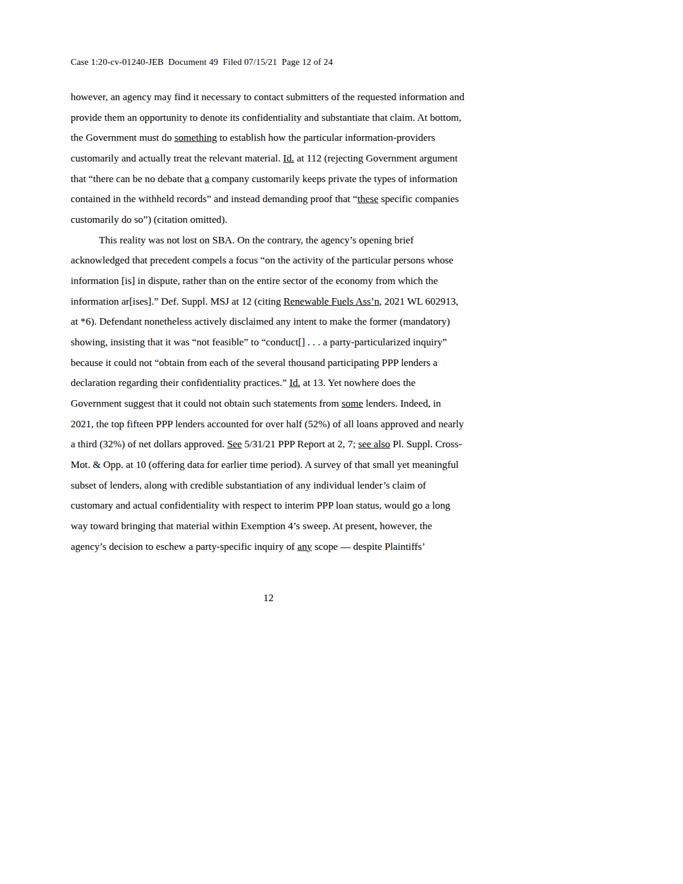Case 1:20-cv-01240-JEB Document 49 Filed 07/15/21 Page 12 of 24
however, an agency may find it necessary to contact submitters of the requested information and provide them an opportunity to denote its confidentiality and substantiate that claim. At bottom, the Government must do something to establish how the particular information-providers customarily and actually treat the relevant material. Id. at 112 (rejecting Government argument that “there can be no debate that a company customarily keeps private the types of information contained in the withheld records” and instead demanding proof that “these specific companies customarily do so”) (citation omitted).
This reality was not lost on SBA. On the contrary, the agency’s opening brief acknowledged that precedent compels a focus “on the activity of the particular persons whose information [is] in dispute, rather than on the entire sector of the economy from which the information ar[ises].” Def. Suppl. MSJ at 12 (citing Renewable Fuels Ass’n, 2021 WL 602913, at *6). Defendant nonetheless actively disclaimed any intent to make the former (mandatory) showing, insisting that it was “not feasible” to “conduct[] . . . a party-particularized inquiry” because it could not “obtain from each of the several thousand participating PPP lenders a declaration regarding their confidentiality practices.” Id. at 13. Yet nowhere does the Government suggest that it could not obtain such statements from some lenders. Indeed, in 2021, the top fifteen PPP lenders accounted for over half (52%) of all loans approved and nearly a third (32%) of net dollars approved. See 5/31/21 PPP Report at 2, 7; see also Pl. Suppl. Cross-Mot. & Opp. at 10 (offering data for earlier time period). A survey of that small yet meaningful subset of lenders, along with credible substantiation of any individual lender’s claim of customary and actual confidentiality with respect to interim PPP loan status, would go a long way toward bringing that material within Exemption 4’s sweep. At present, however, the agency’s decision to eschew a party-specific inquiry of any scope — despite Plaintiffs’
12